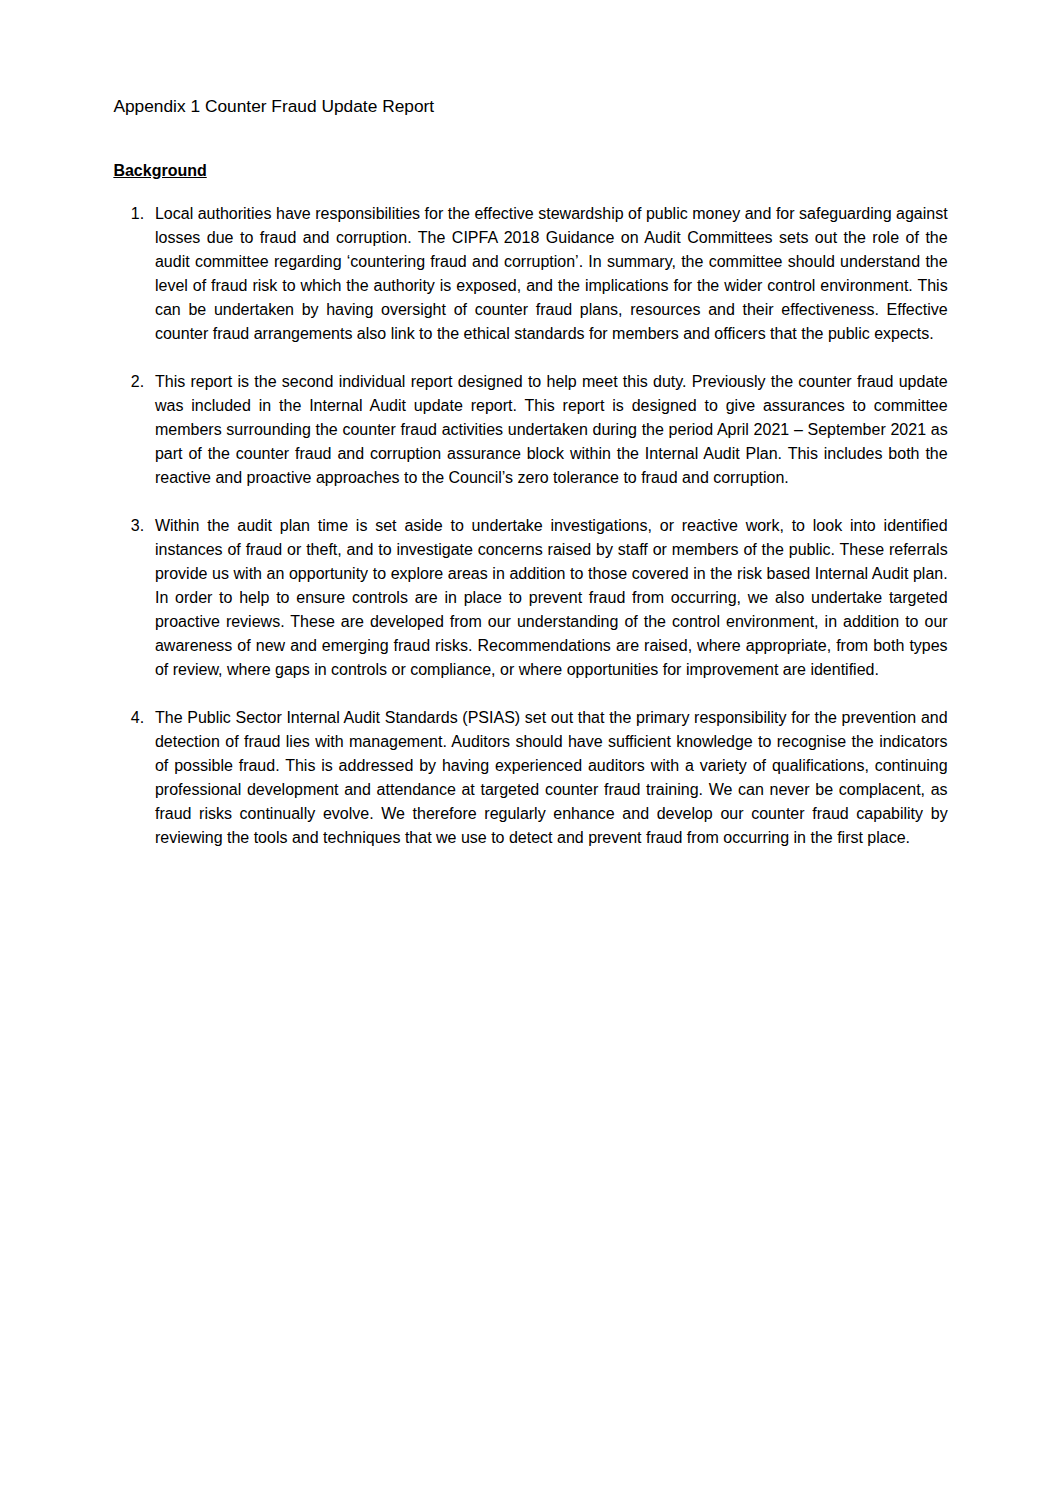Appendix 1 Counter Fraud Update Report
Background
Local authorities have responsibilities for the effective stewardship of public money and for safeguarding against losses due to fraud and corruption. The CIPFA 2018 Guidance on Audit Committees sets out the role of the audit committee regarding ‘countering fraud and corruption’. In summary, the committee should understand the level of fraud risk to which the authority is exposed, and the implications for the wider control environment. This can be undertaken by having oversight of counter fraud plans, resources and their effectiveness. Effective counter fraud arrangements also link to the ethical standards for members and officers that the public expects.
This report is the second individual report designed to help meet this duty. Previously the counter fraud update was included in the Internal Audit update report. This report is designed to give assurances to committee members surrounding the counter fraud activities undertaken during the period April 2021 – September 2021 as part of the counter fraud and corruption assurance block within the Internal Audit Plan. This includes both the reactive and proactive approaches to the Council’s zero tolerance to fraud and corruption.
Within the audit plan time is set aside to undertake investigations, or reactive work, to look into identified instances of fraud or theft, and to investigate concerns raised by staff or members of the public. These referrals provide us with an opportunity to explore areas in addition to those covered in the risk based Internal Audit plan. In order to help to ensure controls are in place to prevent fraud from occurring, we also undertake targeted proactive reviews. These are developed from our understanding of the control environment, in addition to our awareness of new and emerging fraud risks. Recommendations are raised, where appropriate, from both types of review, where gaps in controls or compliance, or where opportunities for improvement are identified.
The Public Sector Internal Audit Standards (PSIAS) set out that the primary responsibility for the prevention and detection of fraud lies with management. Auditors should have sufficient knowledge to recognise the indicators of possible fraud. This is addressed by having experienced auditors with a variety of qualifications, continuing professional development and attendance at targeted counter fraud training. We can never be complacent, as fraud risks continually evolve. We therefore regularly enhance and develop our counter fraud capability by reviewing the tools and techniques that we use to detect and prevent fraud from occurring in the first place.